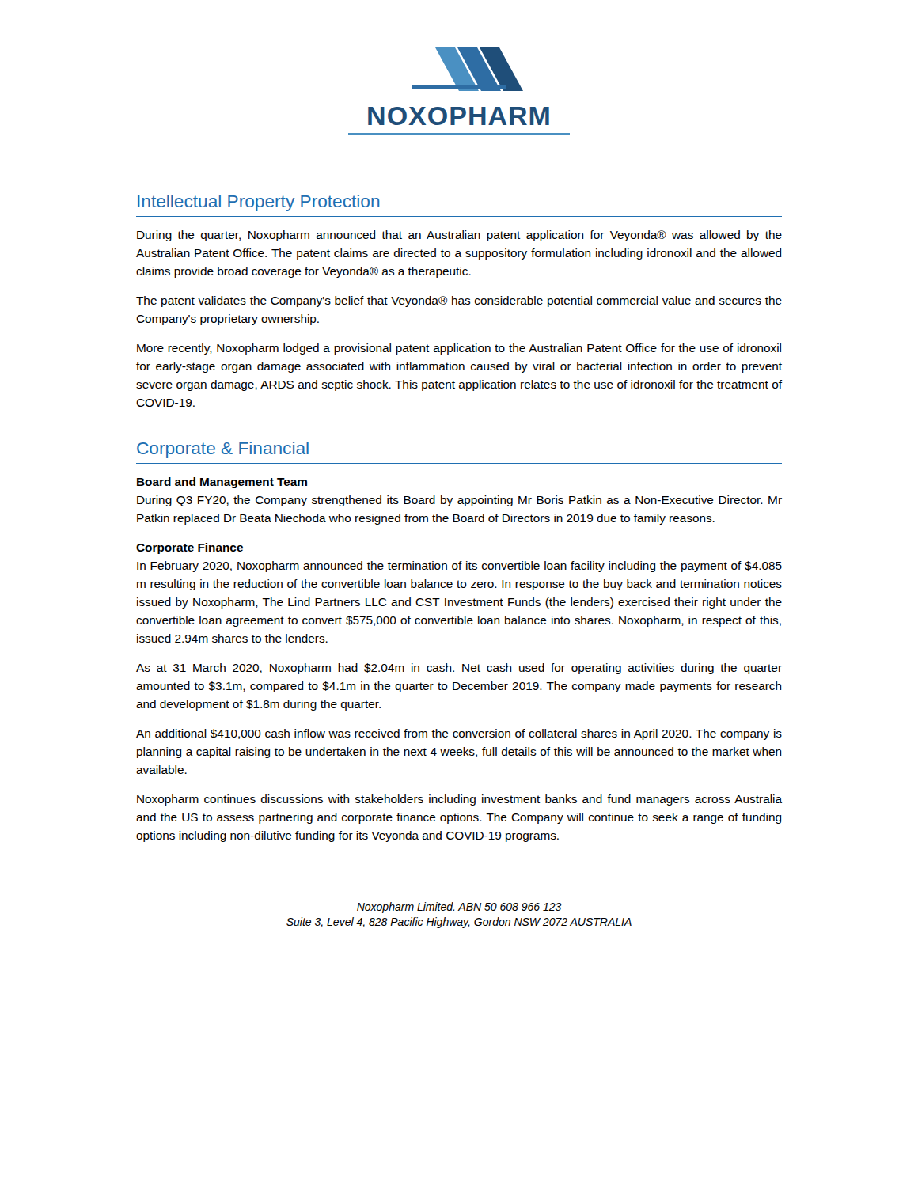NOXOPHARM
Intellectual Property Protection
During the quarter, Noxopharm announced that an Australian patent application for Veyonda® was allowed by the Australian Patent Office. The patent claims are directed to a suppository formulation including idronoxil and the allowed claims provide broad coverage for Veyonda® as a therapeutic.
The patent validates the Company's belief that Veyonda® has considerable potential commercial value and secures the Company's proprietary ownership.
More recently, Noxopharm lodged a provisional patent application to the Australian Patent Office for the use of idronoxil for early-stage organ damage associated with inflammation caused by viral or bacterial infection in order to prevent severe organ damage, ARDS and septic shock. This patent application relates to the use of idronoxil for the treatment of COVID-19.
Corporate & Financial
Board and Management Team
During Q3 FY20, the Company strengthened its Board by appointing Mr Boris Patkin as a Non-Executive Director. Mr Patkin replaced Dr Beata Niechoda who resigned from the Board of Directors in 2019 due to family reasons.
Corporate Finance
In February 2020, Noxopharm announced the termination of its convertible loan facility including the payment of $4.085 m resulting in the reduction of the convertible loan balance to zero. In response to the buy back and termination notices issued by Noxopharm, The Lind Partners LLC and CST Investment Funds (the lenders) exercised their right under the convertible loan agreement to convert $575,000 of convertible loan balance into shares. Noxopharm, in respect of this, issued 2.94m shares to the lenders.
As at 31 March 2020, Noxopharm had $2.04m in cash. Net cash used for operating activities during the quarter amounted to $3.1m, compared to $4.1m in the quarter to December 2019. The company made payments for research and development of $1.8m during the quarter.
An additional $410,000 cash inflow was received from the conversion of collateral shares in April 2020. The company is planning a capital raising to be undertaken in the next 4 weeks, full details of this will be announced to the market when available.
Noxopharm continues discussions with stakeholders including investment banks and fund managers across Australia and the US to assess partnering and corporate finance options. The Company will continue to seek a range of funding options including non-dilutive funding for its Veyonda and COVID-19 programs.
Noxopharm Limited. ABN 50 608 966 123
Suite 3, Level 4, 828 Pacific Highway, Gordon NSW 2072 AUSTRALIA